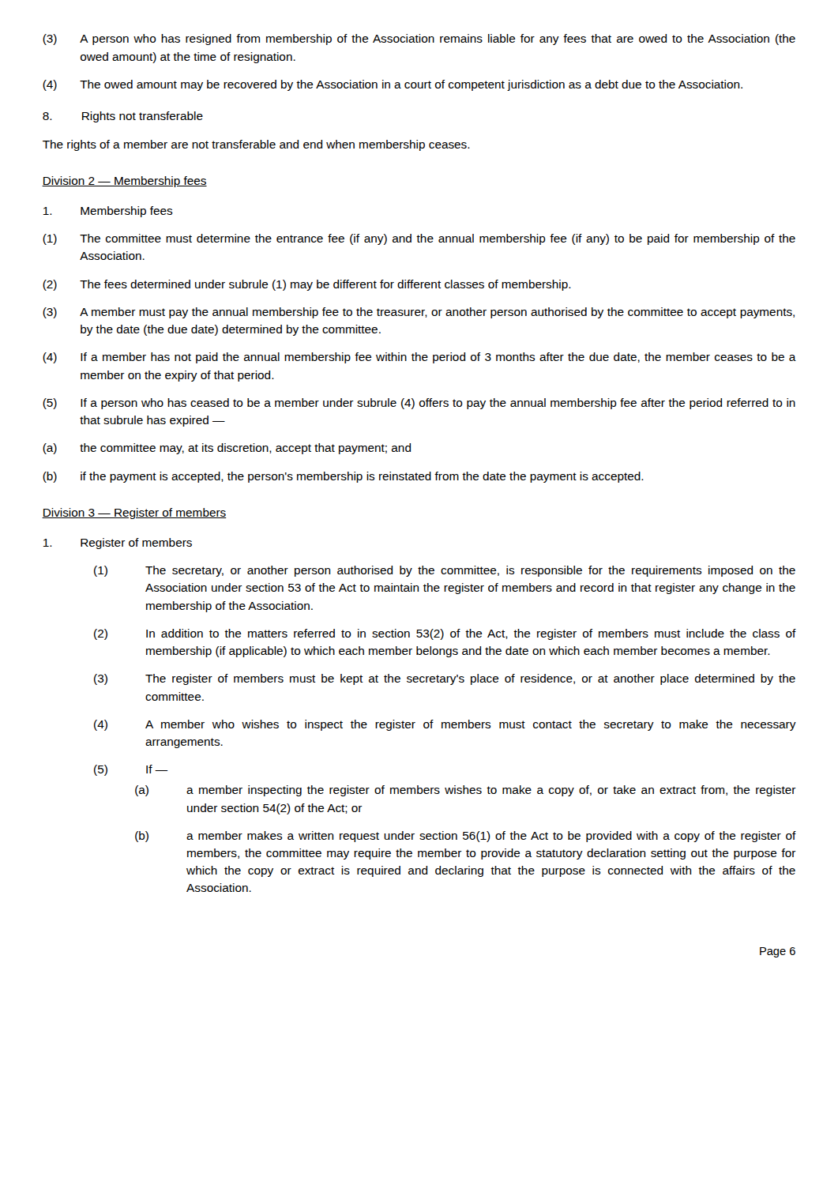(3) A person who has resigned from membership of the Association remains liable for any fees that are owed to the Association (the owed amount) at the time of resignation.
(4) The owed amount may be recovered by the Association in a court of competent jurisdiction as a debt due to the Association.
8. Rights not transferable
The rights of a member are not transferable and end when membership ceases.
Division 2 — Membership fees
1. Membership fees
(1) The committee must determine the entrance fee (if any) and the annual membership fee (if any) to be paid for membership of the Association.
(2) The fees determined under subrule (1) may be different for different classes of membership.
(3) A member must pay the annual membership fee to the treasurer, or another person authorised by the committee to accept payments, by the date (the due date) determined by the committee.
(4) If a member has not paid the annual membership fee within the period of 3 months after the due date, the member ceases to be a member on the expiry of that period.
(5) If a person who has ceased to be a member under subrule (4) offers to pay the annual membership fee after the period referred to in that subrule has expired —
(a) the committee may, at its discretion, accept that payment; and
(b) if the payment is accepted, the person's membership is reinstated from the date the payment is accepted.
Division 3 — Register of members
1. Register of members
(1) The secretary, or another person authorised by the committee, is responsible for the requirements imposed on the Association under section 53 of the Act to maintain the register of members and record in that register any change in the membership of the Association.
(2) In addition to the matters referred to in section 53(2) of the Act, the register of members must include the class of membership (if applicable) to which each member belongs and the date on which each member becomes a member.
(3) The register of members must be kept at the secretary's place of residence, or at another place determined by the committee.
(4) A member who wishes to inspect the register of members must contact the secretary to make the necessary arrangements.
(5) If —
(a) a member inspecting the register of members wishes to make a copy of, or take an extract from, the register under section 54(2) of the Act; or
(b) a member makes a written request under section 56(1) of the Act to be provided with a copy of the register of members, the committee may require the member to provide a statutory declaration setting out the purpose for which the copy or extract is required and declaring that the purpose is connected with the affairs of the Association.
Page 6